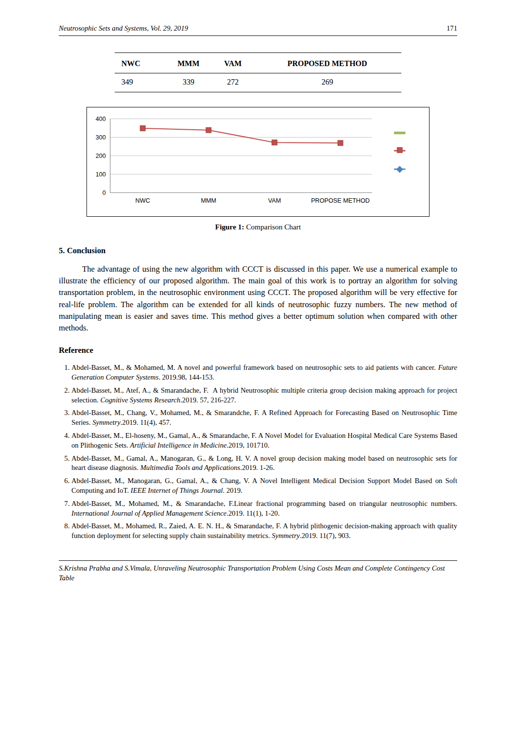Neutrosophic Sets and Systems, Vol. 29, 2019 171
| NWC | MMM | VAM | PROPOSED METHOD |
| --- | --- | --- | --- |
| 349 | 339 | 272 | 269 |
400 300 200 100 0 NWC MMM VAM PROPOSE METHOD
Figure 1: Comparison Chart
5. Conclusion
The advantage of using the new algorithm with CCCT is discussed in this paper. We use a numerical example to illustrate the efficiency of our proposed algorithm. The main goal of this work is to portray an algorithm for solving transportation problem, in the neutrosophic environment using CCCT. The proposed algorithm will be very effective for real-life problem. The algorithm can be extended for all kinds of neutrosophic fuzzy numbers. The new method of manipulating mean is easier and saves time. This method gives a better optimum solution when compared with other methods.
Reference
Abdel-Basset, M., & Mohamed, M. A novel and powerful framework based on neutrosophic sets to aid patients with cancer. Future Generation Computer Systems. 2019.98, 144-153.
Abdel-Basset, M., Atef, A., & Smarandache, F. A hybrid Neutrosophic multiple criteria group decision making approach for project selection. Cognitive Systems Research.2019. 57, 216-227.
Abdel-Basset, M., Chang, V., Mohamed, M., & Smarandche, F. A Refined Approach for Forecasting Based on Neutrosophic Time Series. Symmetry.2019. 11(4), 457.
Abdel-Basset, M., El-hoseny, M., Gamal, A., & Smarandache, F. A Novel Model for Evaluation Hospital Medical Care Systems Based on Plithogenic Sets. Artificial Intelligence in Medicine.2019, 101710.
Abdel-Basset, M., Gamal, A., Manogaran, G., & Long, H. V. A novel group decision making model based on neutrosophic sets for heart disease diagnosis. Multimedia Tools and Applications.2019. 1-26.
Abdel-Basset, M., Manogaran, G., Gamal, A., & Chang, V. A Novel Intelligent Medical Decision Support Model Based on Soft Computing and IoT. IEEE Internet of Things Journal. 2019.
Abdel-Basset, M., Mohamed, M., & Smarandache, F.Linear fractional programming based on triangular neutrosophic numbers. International Journal of Applied Management Science.2019. 11(1), 1-20.
Abdel-Basset, M., Mohamed, R., Zaied, A. E. N. H., & Smarandache, F. A hybrid plithogenic decision-making approach with quality function deployment for selecting supply chain sustainability metrics. Symmetry.2019. 11(7), 903.
S.Krishna Prabha and S.Vimala, Unraveling Neutrosophic Transportation Problem Using Costs Mean and Complete Contingency Cost Table